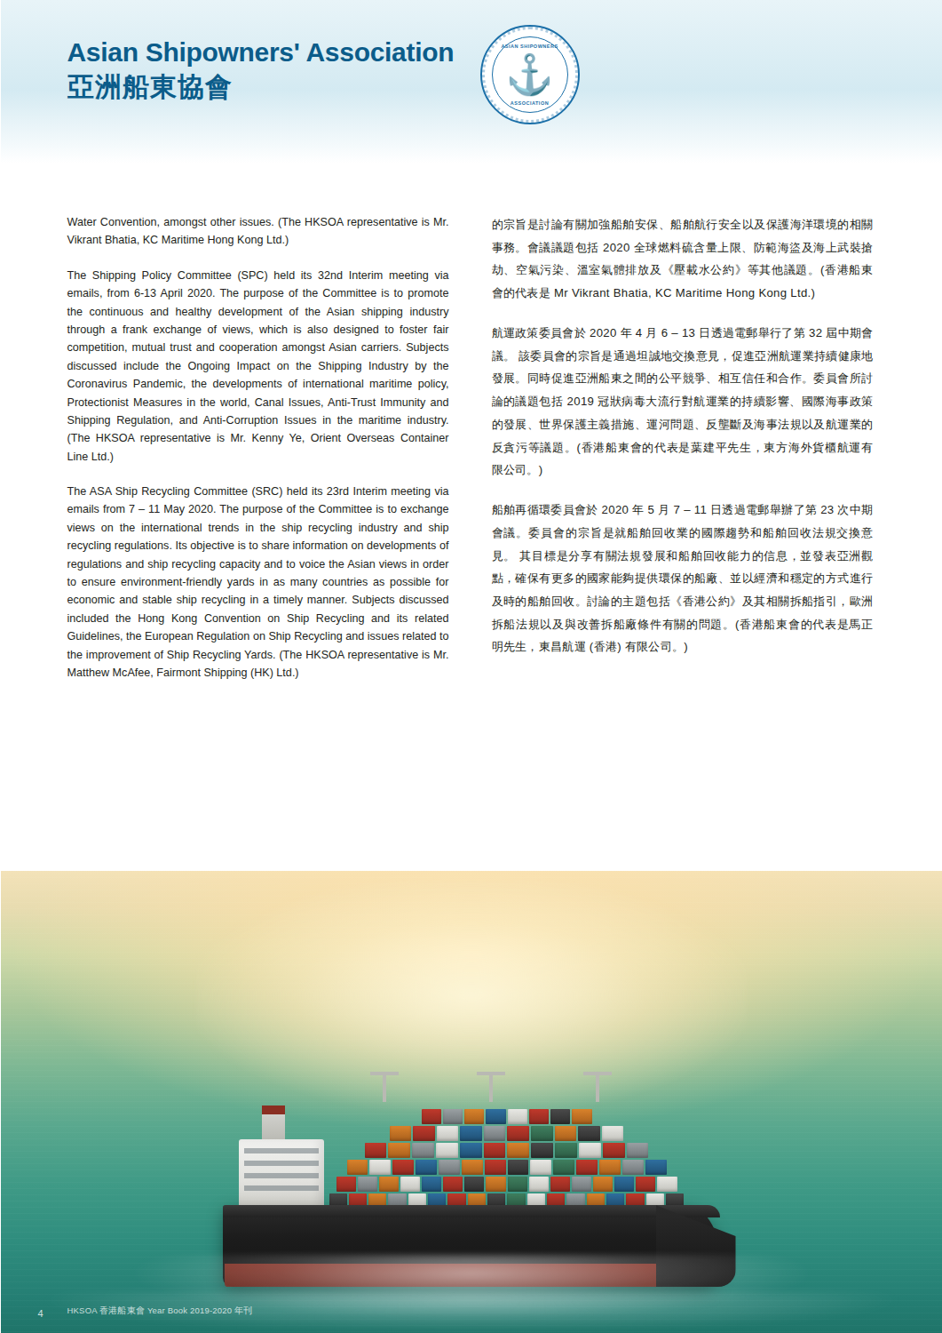Asian Shipowners' Association
亞洲船東協會
ASIAN SHIPOWNERS
⚓
ASSOCIATION
Water Convention, amongst other issues. (The HKSOA representative is Mr. Vikrant Bhatia, KC Maritime Hong Kong Ltd.)
The Shipping Policy Committee (SPC) held its 32nd Interim meeting via emails, from 6-13 April 2020. The purpose of the Committee is to promote the continuous and healthy development of the Asian shipping industry through a frank exchange of views, which is also designed to foster fair competition, mutual trust and cooperation amongst Asian carriers. Subjects discussed include the Ongoing Impact on the Shipping Industry by the Coronavirus Pandemic, the developments of international maritime policy, Protectionist Measures in the world, Canal Issues, Anti-Trust Immunity and Shipping Regulation, and Anti-Corruption Issues in the maritime industry. (The HKSOA representative is Mr. Kenny Ye, Orient Overseas Container Line Ltd.)
The ASA Ship Recycling Committee (SRC) held its 23rd Interim meeting via emails from 7 – 11 May 2020. The purpose of the Committee is to exchange views on the international trends in the ship recycling industry and ship recycling regulations. Its objective is to share information on developments of regulations and ship recycling capacity and to voice the Asian views in order to ensure environment-friendly yards in as many countries as possible for economic and stable ship recycling in a timely manner. Subjects discussed included the Hong Kong Convention on Ship Recycling and its related Guidelines, the European Regulation on Ship Recycling and issues related to the improvement of Ship Recycling Yards. (The HKSOA representative is Mr. Matthew McAfee, Fairmont Shipping (HK) Ltd.)
的宗旨是討論有關加強船舶安保、船舶航行安全以及保護海洋環境的相關事務。會議議題包括 2020 全球燃料硫含量上限、防範海盜及海上武裝搶劫、空氣污染、溫室氣體排放及《壓載水公約》等其他議題。(香港船東會的代表是 Mr Vikrant Bhatia, KC Maritime Hong Kong Ltd.)
航運政策委員會於 2020 年 4 月 6 – 13 日透過電郵舉行了第 32 屆中期會議。 該委員會的宗旨是通過坦誠地交換意見，促進亞洲航運業持續健康地發展。同時促進亞洲船東之間的公平競爭、相互信任和合作。委員會所討論的議題包括 2019 冠狀病毒大流行對航運業的持續影響、國際海事政策的發展、世界保護主義措施、運河問題、反壟斷及海事法規以及航運業的反貪污等議題。(香港船東會的代表是葉建平先生，東方海外貨櫃航運有限公司。)
船舶再循環委員會於 2020 年 5 月 7 – 11 日透過電郵舉辦了第 23 次中期會議。委員會的宗旨是就船舶回收業的國際趨勢和船舶回收法規交換意見。 其目標是分享有關法規發展和船舶回收能力的信息，並發表亞洲觀點，確保有更多的國家能夠提供環保的船廠、並以經濟和穩定的方式進行及時的船舶回收。討論的主題包括《香港公約》及其相關拆船指引，歐洲拆船法規以及與改善拆船廠條件有關的問題。(香港船東會的代表是馬正明先生，東昌航運 (香港) 有限公司。)
4
HKSOA 香港船東會 Year Book 2019-2020 年刊